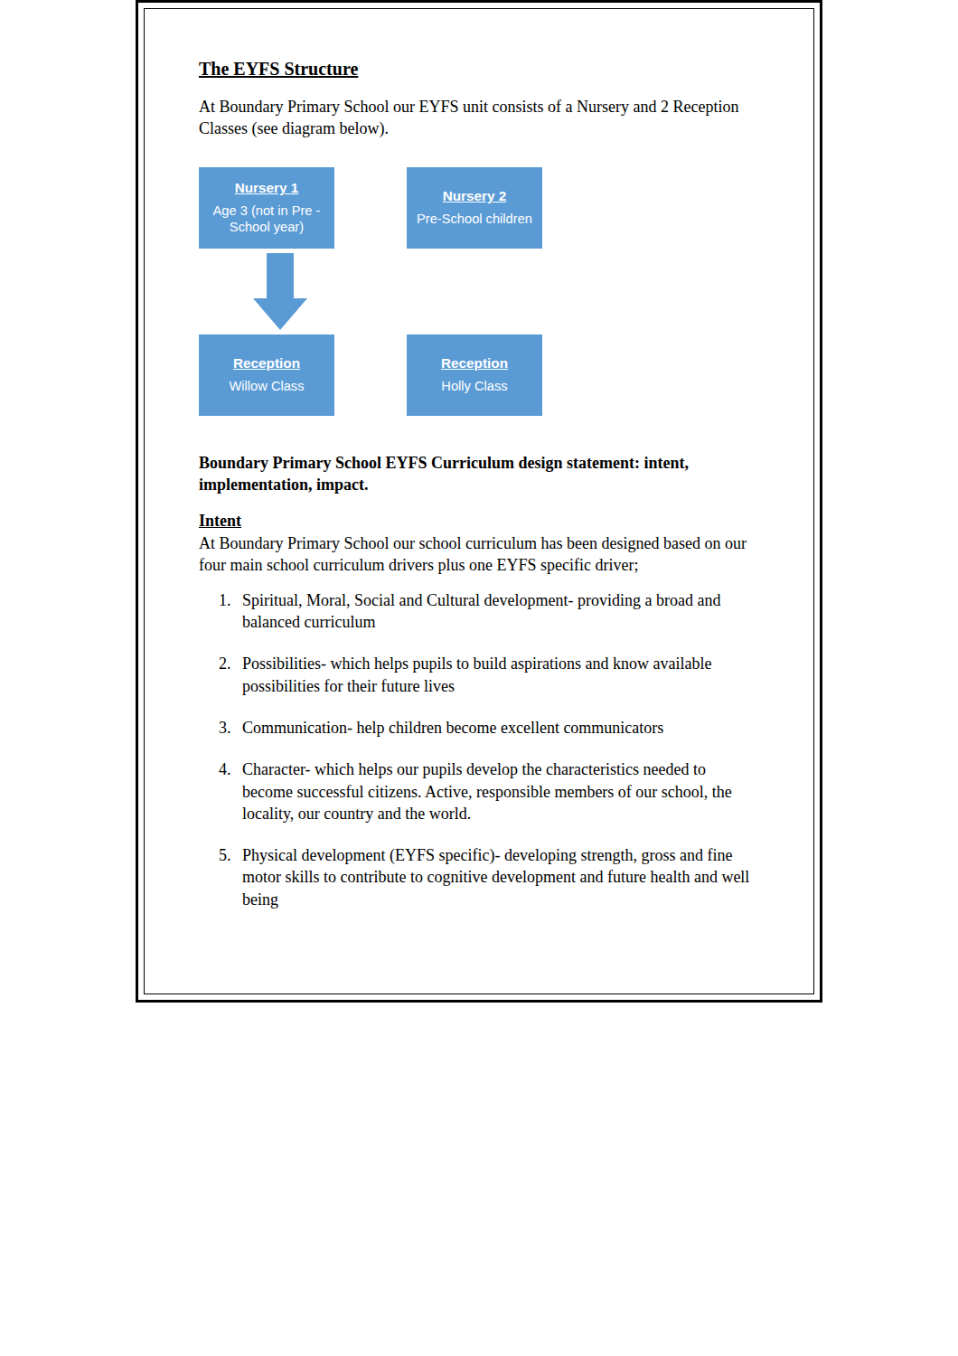The EYFS Structure
At Boundary Primary School our EYFS unit consists of a Nursery and 2 Reception Classes (see diagram below).
Nursery 1
Age 3 (not in Pre - School year)
Nursery 2
Pre-School children
Reception
Willow Class
Reception
Holly Class
Boundary Primary School EYFS Curriculum design statement: intent, implementation, impact.
Intent
At Boundary Primary School our school curriculum has been designed based on our four main school curriculum drivers plus one EYFS specific driver;
Spiritual, Moral, Social and Cultural development- providing a broad and balanced curriculum
Possibilities- which helps pupils to build aspirations and know available possibilities for their future lives
Communication- help children become excellent communicators
Character- which helps our pupils develop the characteristics needed to become successful citizens. Active, responsible members of our school, the locality, our country and the world.
Physical development (EYFS specific)- developing strength, gross and fine motor skills to contribute to cognitive development and future health and well being